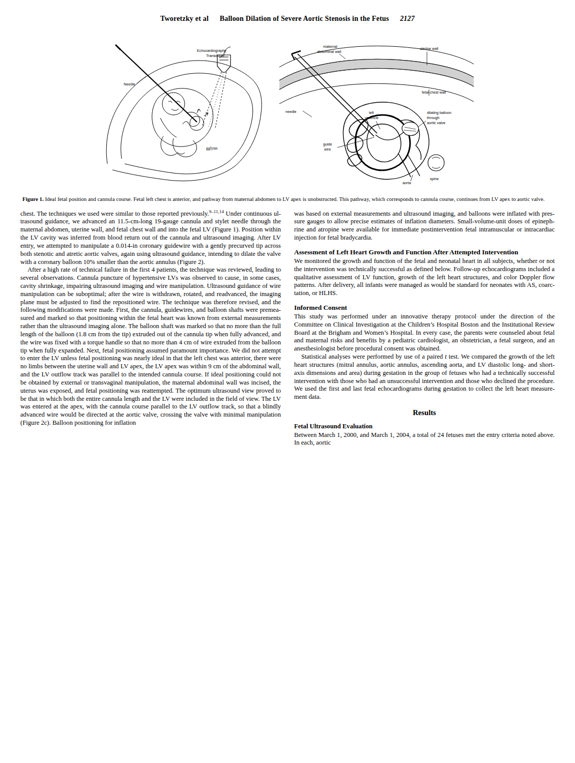Tworetzky et al Balloon Dilation of Severe Aortic Stenosis in the Fetus 2127
Needle Echocardiography Transducer gglynn
maternal abdominal wall uterine wall fetal chest wall needle dilating balloon through aortic valve left ventricle guide wire aorta spine
Figure 1. Ideal fetal position and cannula course. Fetal left chest is anterior, and pathway from maternal abdomen to LV apex is unobstructed. This pathway, which corresponds to cannula course, continues from LV apex to aortic valve.
chest. The techniques we used were similar to those reported previously.9–11,14 Under continuous ultrasound guidance, we advanced an 11.5-cm-long 19-gauge cannula and stylet needle through the maternal abdomen, uterine wall, and fetal chest wall and into the fetal LV (Figure 1). Position within the LV cavity was inferred from blood return out of the cannula and ultrasound imaging. After LV entry, we attempted to manipulate a 0.014-in coronary guidewire with a gently precurved tip across both stenotic and atretic aortic valves, again using ultrasound guidance, intending to dilate the valve with a coronary balloon 10% smaller than the aortic annulus (Figure 2).
After a high rate of technical failure in the first 4 patients, the technique was reviewed, leading to several observations. Cannula puncture of hypertensive LVs was observed to cause, in some cases, cavity shrinkage, impairing ultrasound imaging and wire manipulation. Ultrasound guidance of wire manipulation can be suboptimal; after the wire is withdrawn, rotated, and readvanced, the imaging plane must be adjusted to find the repositioned wire. The technique was therefore revised, and the following modifications were made. First, the cannula, guidewires, and balloon shafts were premeasured and marked so that positioning within the fetal heart was known from external measurements rather than the ultrasound imaging alone. The balloon shaft was marked so that no more than the full length of the balloon (1.8 cm from the tip) extruded out of the cannula tip when fully advanced, and the wire was fixed with a torque handle so that no more than 4 cm of wire extruded from the balloon tip when fully expanded. Next, fetal positioning assumed paramount importance. We did not attempt to enter the LV unless fetal positioning was nearly ideal in that the left chest was anterior, there were no limbs between the uterine wall and LV apex, the LV apex was within 9 cm of the abdominal wall, and the LV outflow track was parallel to the intended cannula course. If ideal positioning could not be obtained by external or transvaginal manipulation, the maternal abdominal wall was incised, the uterus was exposed, and fetal positioning was reattempted. The optimum ultrasound view proved to be that in which both the entire cannula length and the LV were included in the field of view. The LV was entered at the apex, with the cannula course parallel to the LV outflow track, so that a blindly advanced wire would be directed at the aortic valve, crossing the valve with minimal manipulation (Figure 2c). Balloon positioning for inflation
was based on external measurements and ultrasound imaging, and balloons were inflated with pressure gauges to allow precise estimates of inflation diameters. Small-volume-unit doses of epinephrine and atropine were available for immediate postintervention fetal intramuscular or intracardiac injection for fetal bradycardia.
Assessment of Left Heart Growth and Function After Attempted Intervention
We monitored the growth and function of the fetal and neonatal heart in all subjects, whether or not the intervention was technically successful as defined below. Follow-up echocardiograms included a qualitative assessment of LV function, growth of the left heart structures, and color Doppler flow patterns. After delivery, all infants were managed as would be standard for neonates with AS, coarctation, or HLHS.
Informed Consent
This study was performed under an innovative therapy protocol under the direction of the Committee on Clinical Investigation at the Children’s Hospital Boston and the Institutional Review Board at the Brigham and Women’s Hospital. In every case, the parents were counseled about fetal and maternal risks and benefits by a pediatric cardiologist, an obstetrician, a fetal surgeon, and an anesthesiologist before procedural consent was obtained.
Statistical analyses were performed by use of a paired t test. We compared the growth of the left heart structures (mitral annulus, aortic annulus, ascending aorta, and LV diastolic long- and short-axis dimensions and area) during gestation in the group of fetuses who had a technically successful intervention with those who had an unsuccessful intervention and those who declined the procedure. We used the first and last fetal echocardiograms during gestation to collect the left heart measurement data.
Results
Fetal Ultrasound Evaluation
Between March 1, 2000, and March 1, 2004, a total of 24 fetuses met the entry criteria noted above. In each, aortic